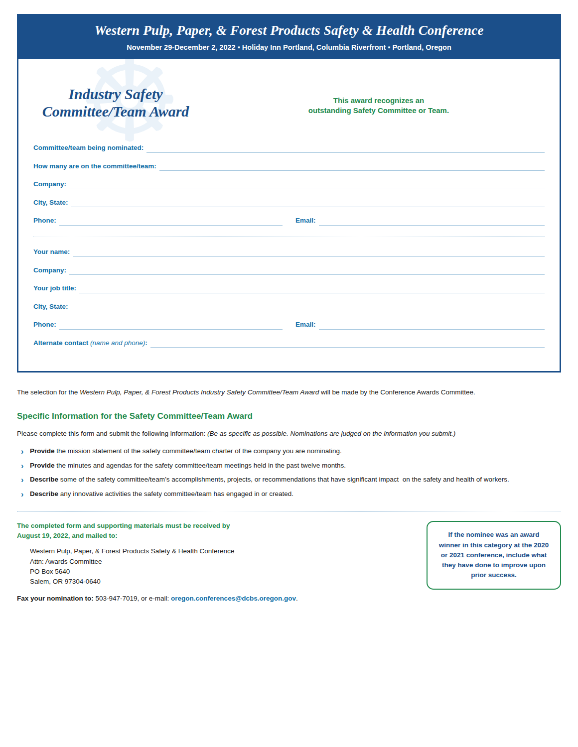Western Pulp, Paper, & Forest Products Safety & Health Conference
November 29-December 2, 2022 ▪ Holiday Inn Portland, Columbia Riverfront ▪ Portland, Oregon
Industry Safety Committee/Team Award
This award recognizes an
outstanding Safety Committee or Team.
Committee/team being nominated:
How many are on the committee/team:
Company:
City, State:
Phone: Email:
Your name:
Company:
Your job title:
City, State:
Phone: Email:
Alternate contact (name and phone):
The selection for the Western Pulp, Paper, & Forest Products Industry Safety Committee/Team Award will be made by the Conference Awards Committee.
Specific Information for the Safety Committee/Team Award
Please complete this form and submit the following information: (Be as specific as possible. Nominations are judged on the information you submit.)
Provide the mission statement of the safety committee/team charter of the company you are nominating.
Provide the minutes and agendas for the safety committee/team meetings held in the past twelve months.
Describe some of the safety committee/team’s accomplishments, projects, or recommendations that have significant impact on the safety and health of workers.
Describe any innovative activities the safety committee/team has engaged in or created.
The completed form and supporting materials must be received by
August 19, 2022, and mailed to:
Western Pulp, Paper, & Forest Products Safety & Health Conference
Attn: Awards Committee
PO Box 5640
Salem, OR 97304-0640
Fax your nomination to: 503-947-7019, or e-mail: oregon.conferences@dcbs.oregon.gov.
If the nominee was an award winner in this category at the 2020 or 2021 conference, include what they have done to improve upon prior success.